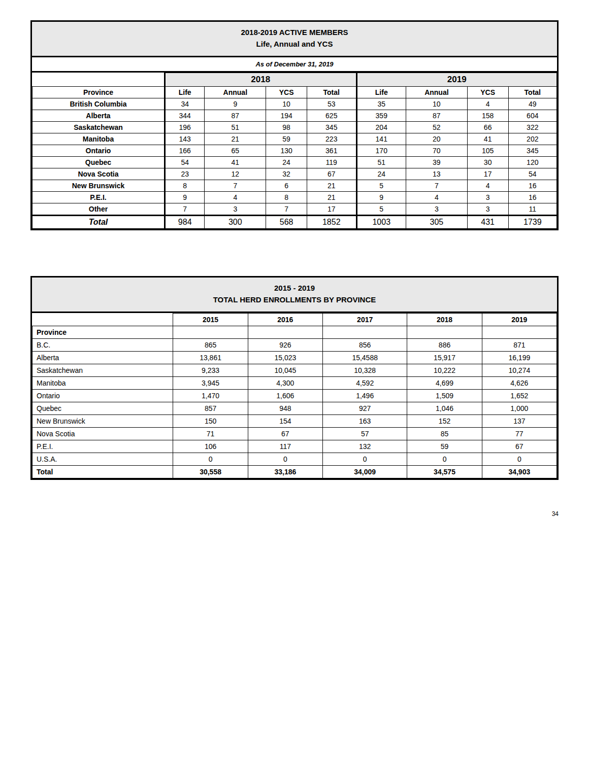2018-2019 ACTIVE MEMBERS
Life, Annual and YCS
As of December 31, 2019
| | 2018 | 2019 |
| Province | Life | Annual | YCS | Total | Life | Annual | YCS | Total |
| British Columbia | 34 | 9 | 10 | 53 | 35 | 10 | 4 | 49 |
| Alberta | 344 | 87 | 194 | 625 | 359 | 87 | 158 | 604 |
| Saskatchewan | 196 | 51 | 98 | 345 | 204 | 52 | 66 | 322 |
| Manitoba | 143 | 21 | 59 | 223 | 141 | 20 | 41 | 202 |
| Ontario | 166 | 65 | 130 | 361 | 170 | 70 | 105 | 345 |
| Quebec | 54 | 41 | 24 | 119 | 51 | 39 | 30 | 120 |
| Nova Scotia | 23 | 12 | 32 | 67 | 24 | 13 | 17 | 54 |
| New Brunswick | 8 | 7 | 6 | 21 | 5 | 7 | 4 | 16 |
| P.E.I. | 9 | 4 | 8 | 21 | 9 | 4 | 3 | 16 |
| Other | 7 | 3 | 7 | 17 | 5 | 3 | 3 | 11 |
| Total | 984 | 300 | 568 | 1852 | 1003 | 305 | 431 | 1739 |
2015 - 2019
TOTAL HERD ENROLLMENTS BY PROVINCE
| | 2015 | 2016 | 2017 | 2018 | 2019 |
| --- | --- | --- | --- | --- | --- |
| Province | | | | | |
| B.C. | 865 | 926 | 856 | 886 | 871 |
| Alberta | 13,861 | 15,023 | 15,4588 | 15,917 | 16,199 |
| Saskatchewan | 9,233 | 10,045 | 10,328 | 10,222 | 10,274 |
| Manitoba | 3,945 | 4,300 | 4,592 | 4,699 | 4,626 |
| Ontario | 1,470 | 1,606 | 1,496 | 1,509 | 1,652 |
| Quebec | 857 | 948 | 927 | 1,046 | 1,000 |
| New Brunswick | 150 | 154 | 163 | 152 | 137 |
| Nova Scotia | 71 | 67 | 57 | 85 | 77 |
| P.E.I. | 106 | 117 | 132 | 59 | 67 |
| U.S.A. | 0 | 0 | 0 | 0 | 0 |
| Total | 30,558 | 33,186 | 34,009 | 34,575 | 34,903 |
34